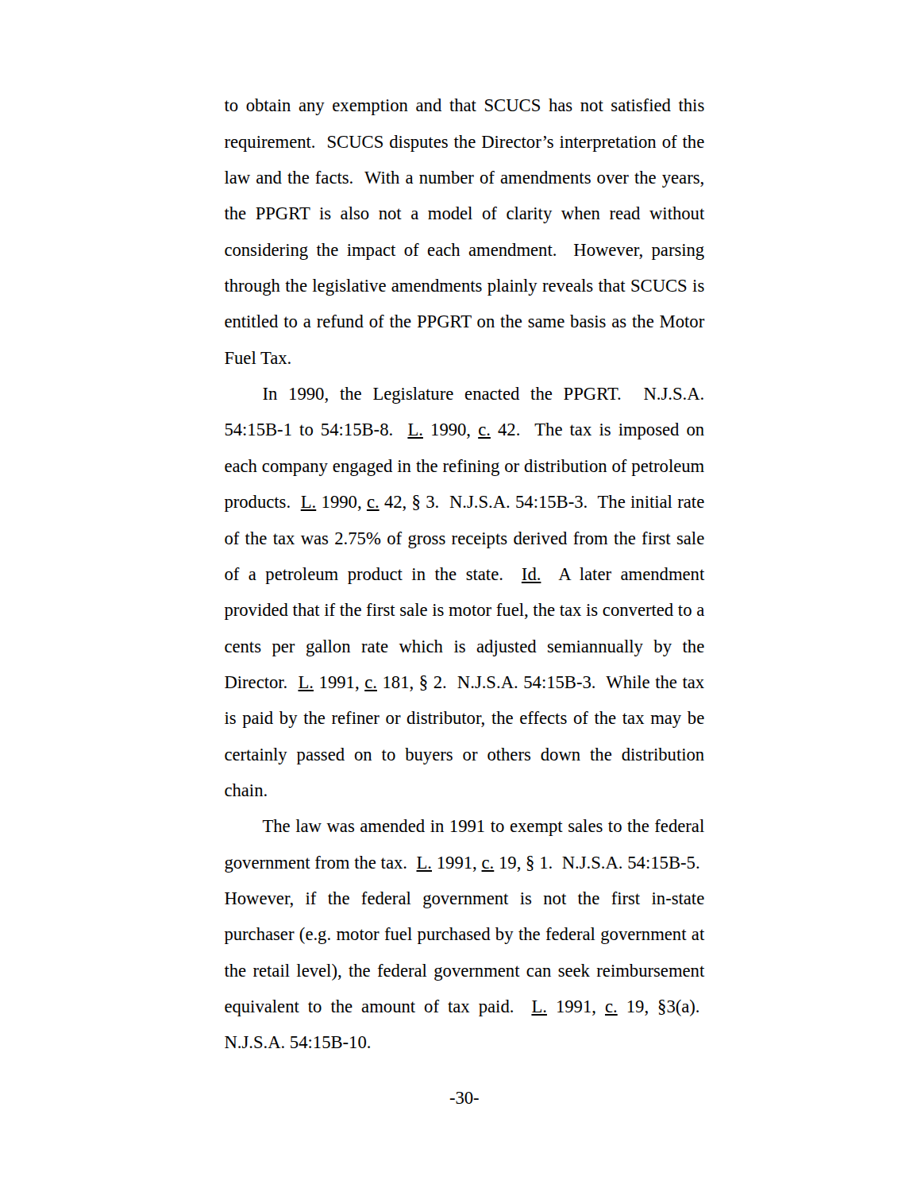to obtain any exemption and that SCUCS has not satisfied this requirement. SCUCS disputes the Director’s interpretation of the law and the facts. With a number of amendments over the years, the PPGRT is also not a model of clarity when read without considering the impact of each amendment. However, parsing through the legislative amendments plainly reveals that SCUCS is entitled to a refund of the PPGRT on the same basis as the Motor Fuel Tax.
In 1990, the Legislature enacted the PPGRT. N.J.S.A. 54:15B-1 to 54:15B-8. L. 1990, c. 42. The tax is imposed on each company engaged in the refining or distribution of petroleum products. L. 1990, c. 42, § 3. N.J.S.A. 54:15B-3. The initial rate of the tax was 2.75% of gross receipts derived from the first sale of a petroleum product in the state. Id. A later amendment provided that if the first sale is motor fuel, the tax is converted to a cents per gallon rate which is adjusted semiannually by the Director. L. 1991, c. 181, § 2. N.J.S.A. 54:15B-3. While the tax is paid by the refiner or distributor, the effects of the tax may be certainly passed on to buyers or others down the distribution chain.
The law was amended in 1991 to exempt sales to the federal government from the tax. L. 1991, c. 19, § 1. N.J.S.A. 54:15B-5. However, if the federal government is not the first in-state purchaser (e.g. motor fuel purchased by the federal government at the retail level), the federal government can seek reimbursement equivalent to the amount of tax paid. L. 1991, c. 19, §3(a). N.J.S.A. 54:15B-10.
-30-